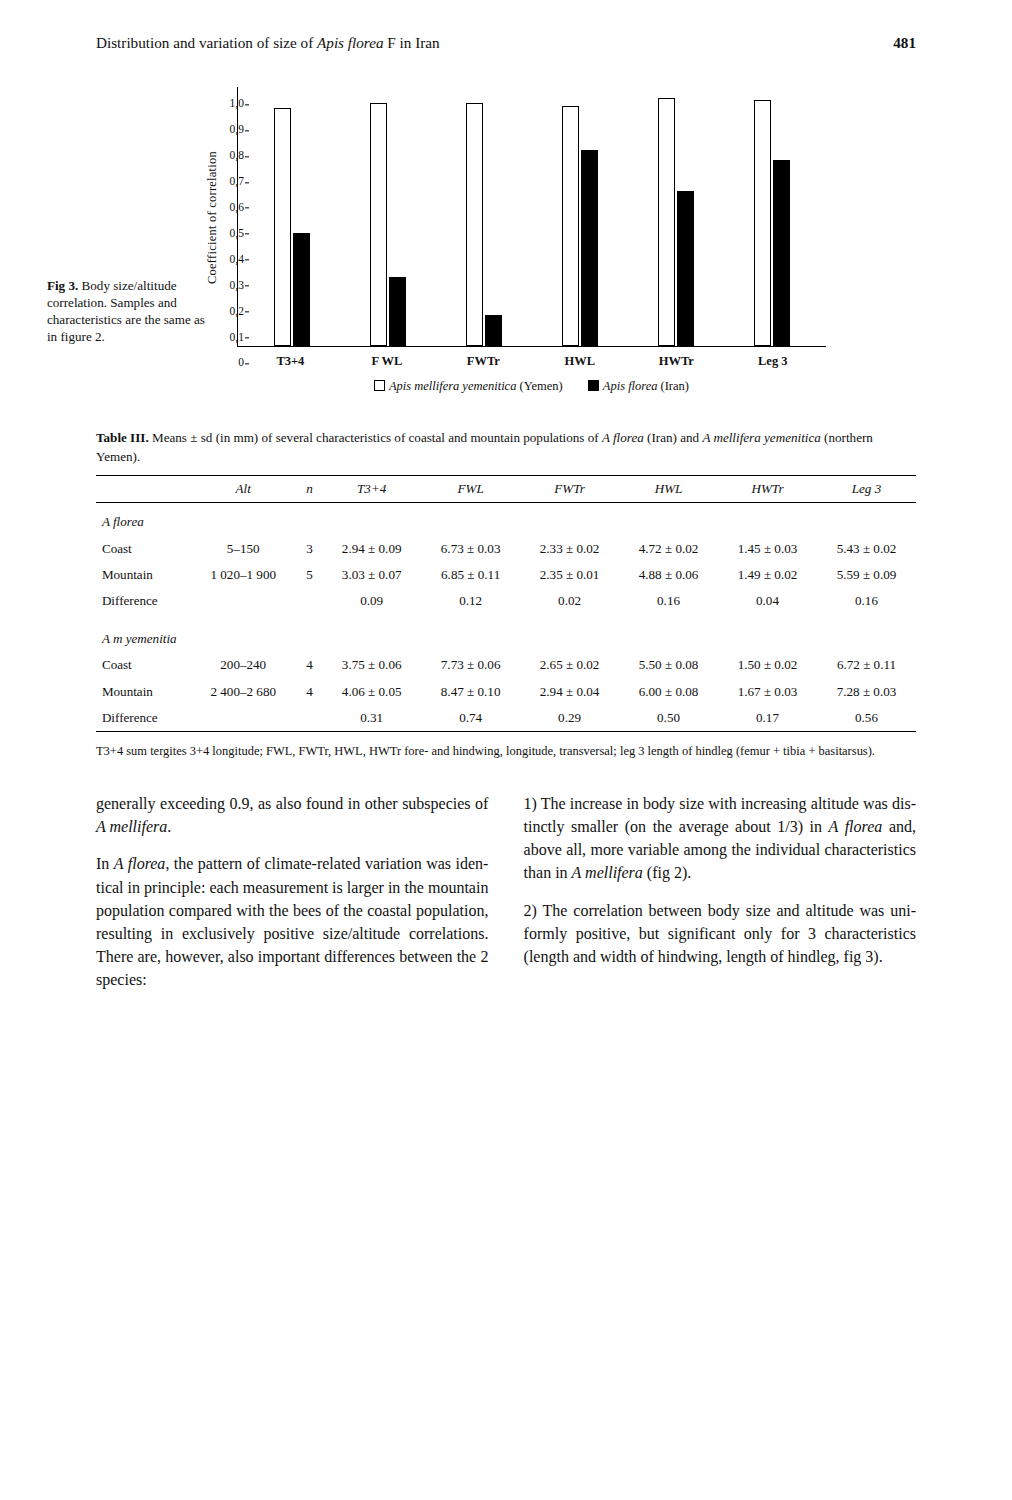Distribution and variation of size of Apis florea F in Iran 481
Coefficient of correlation
1,0
0,9
0,8
0,7
0,6
0,5
0,4
0,3
0,2
0,1
0
Fig 3. Body size/altitude correlation. Samples and characteristics are the same as in figure 2.
T3+4 F WL FWTr HWL HWTr Leg 3
Apis mellifera yemenitica (Yemen) Apis florea (Iran)
Table III. Means ± sd (in mm) of several characteristics of coastal and mountain populations of A florea (Iran) and A mellifera yemenitica (northern Yemen).
| | Alt | n | T3+4 | FWL | FWTr | HWL | HWTr | Leg 3 |
| --- | --- | --- | --- | --- | --- | --- | --- | --- |
| A florea |
| Coast | 5–150 | 3 | 2.94 ± 0.09 | 6.73 ± 0.03 | 2.33 ± 0.02 | 4.72 ± 0.02 | 1.45 ± 0.03 | 5.43 ± 0.02 |
| Mountain | 1 020–1 900 | 5 | 3.03 ± 0.07 | 6.85 ± 0.11 | 2.35 ± 0.01 | 4.88 ± 0.06 | 1.49 ± 0.02 | 5.59 ± 0.09 |
| Difference | | | 0.09 | 0.12 | 0.02 | 0.16 | 0.04 | 0.16 |
| A m yemenitia |
| Coast | 200–240 | 4 | 3.75 ± 0.06 | 7.73 ± 0.06 | 2.65 ± 0.02 | 5.50 ± 0.08 | 1.50 ± 0.02 | 6.72 ± 0.11 |
| Mountain | 2 400–2 680 | 4 | 4.06 ± 0.05 | 8.47 ± 0.10 | 2.94 ± 0.04 | 6.00 ± 0.08 | 1.67 ± 0.03 | 7.28 ± 0.03 |
| Difference | | | 0.31 | 0.74 | 0.29 | 0.50 | 0.17 | 0.56 |
T3+4 sum tergites 3+4 longitude; FWL, FWTr, HWL, HWTr fore- and hindwing, longitude, transversal; leg 3 length of hindleg (femur + tibia + basitarsus).
generally exceeding 0.9, as also found in other subspecies of A mellifera.
In A florea, the pattern of climate-related variation was identical in principle: each measurement is larger in the mountain population compared with the bees of the coastal population, resulting in exclusively positive size/altitude correlations. There are, however, also important differences between the 2 species:
1) The increase in body size with increasing altitude was distinctly smaller (on the average about 1/3) in A florea and, above all, more variable among the individual characteristics than in A mellifera (fig 2).
2) The correlation between body size and altitude was uniformly positive, but significant only for 3 characteristics (length and width of hindwing, length of hindleg, fig 3).